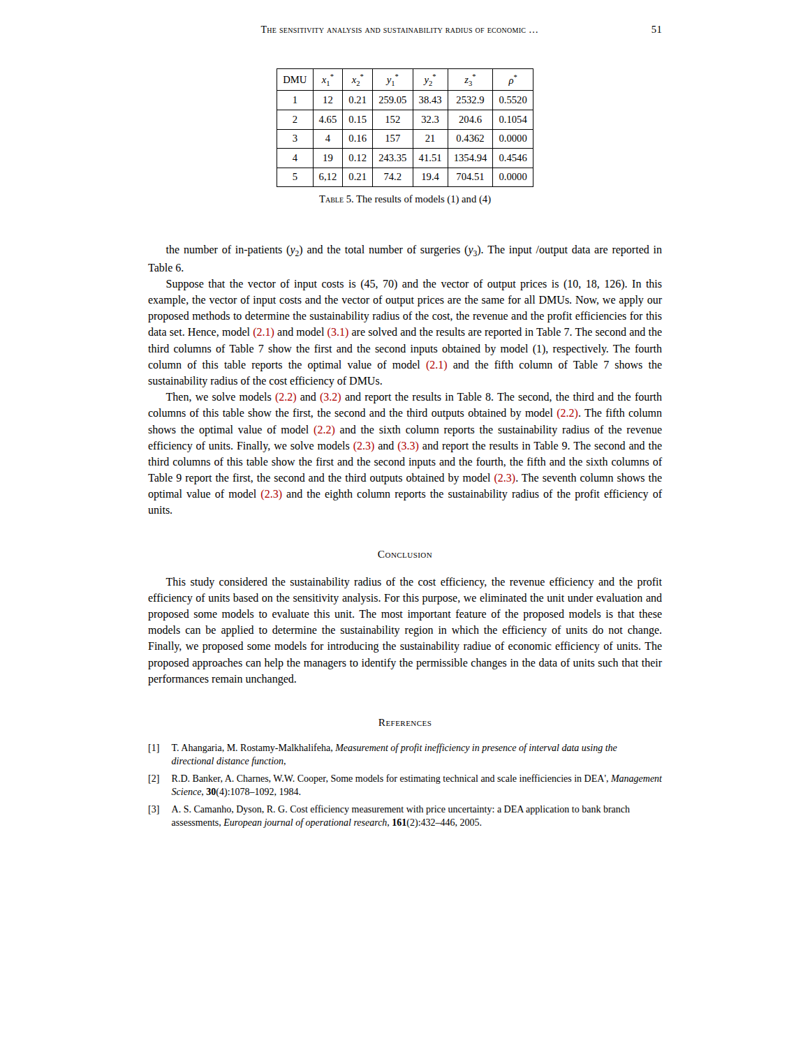The sensitivity analysis and sustainability radius of economic … 51
| DMU | x 1 * | x 2 * | y 1 * | y 2 * | z 3 * | ρ * |
| --- | --- | --- | --- | --- | --- | --- |
| 1 | 12 | 0.21 | 259.05 | 38.43 | 2532.9 | 0.5520 |
| 2 | 4.65 | 0.15 | 152 | 32.3 | 204.6 | 0.1054 |
| 3 | 4 | 0.16 | 157 | 21 | 0.4362 | 0.0000 |
| 4 | 19 | 0.12 | 243.35 | 41.51 | 1354.94 | 0.4546 |
| 5 | 6,12 | 0.21 | 74.2 | 19.4 | 704.51 | 0.0000 |
Table 5. The results of models (1) and (4)
the number of in-patients (y2) and the total number of surgeries (y3). The input /output data are reported in Table 6.
Suppose that the vector of input costs is (45, 70) and the vector of output prices is (10, 18, 126). In this example, the vector of input costs and the vector of output prices are the same for all DMUs. Now, we apply our proposed methods to determine the sustainability radius of the cost, the revenue and the profit efficiencies for this data set. Hence, model (2.1) and model (3.1) are solved and the results are reported in Table 7. The second and the third columns of Table 7 show the first and the second inputs obtained by model (1), respectively. The fourth column of this table reports the optimal value of model (2.1) and the fifth column of Table 7 shows the sustainability radius of the cost efficiency of DMUs.
Then, we solve models (2.2) and (3.2) and report the results in Table 8. The second, the third and the fourth columns of this table show the first, the second and the third outputs obtained by model (2.2). The fifth column shows the optimal value of model (2.2) and the sixth column reports the sustainability radius of the revenue efficiency of units. Finally, we solve models (2.3) and (3.3) and report the results in Table 9. The second and the third columns of this table show the first and the second inputs and the fourth, the fifth and the sixth columns of Table 9 report the first, the second and the third outputs obtained by model (2.3). The seventh column shows the optimal value of model (2.3) and the eighth column reports the sustainability radius of the profit efficiency of units.
Conclusion
This study considered the sustainability radius of the cost efficiency, the revenue efficiency and the profit efficiency of units based on the sensitivity analysis. For this purpose, we eliminated the unit under evaluation and proposed some models to evaluate this unit. The most important feature of the proposed models is that these models can be applied to determine the sustainability region in which the efficiency of units do not change. Finally, we proposed some models for introducing the sustainability radiue of economic efficiency of units. The proposed approaches can help the managers to identify the permissible changes in the data of units such that their performances remain unchanged.
References
T. Ahangaria, M. Rostamy-Malkhalifeha, Measurement of profit inefficiency in presence of interval data using the directional distance function,
R.D. Banker, A. Charnes, W.W. Cooper, Some models for estimating technical and scale inefficiencies in DEA', Management Science, 30(4):1078–1092, 1984.
A. S. Camanho, Dyson, R. G. Cost efficiency measurement with price uncertainty: a DEA application to bank branch assessments, European journal of operational research, 161(2):432–446, 2005.